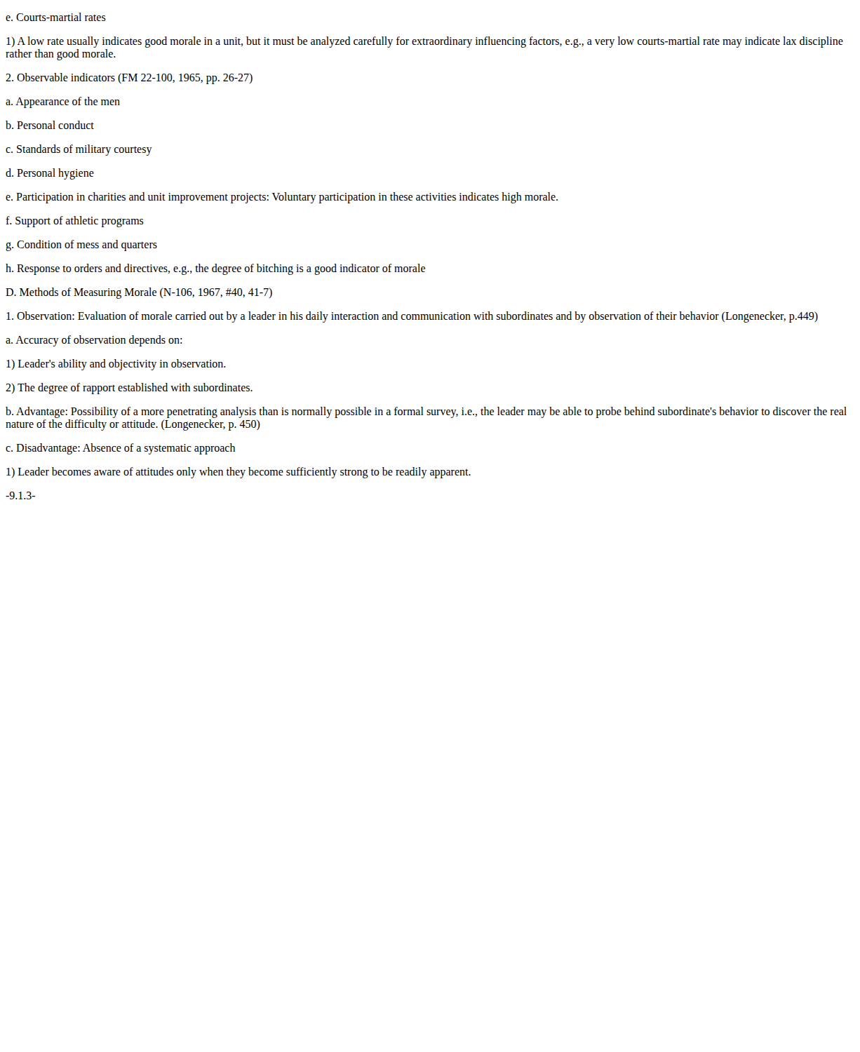e. Courts-martial rates
1) A low rate usually indicates good morale in a unit, but it must be analyzed carefully for extraordinary influencing factors, e.g., a very low courts-martial rate may indicate lax discipline rather than good morale.
2. Observable indicators (FM 22-100, 1965, pp. 26-27)
a. Appearance of the men
b. Personal conduct
c. Standards of military courtesy
d. Personal hygiene
e. Participation in charities and unit improvement projects: Voluntary participation in these activities indicates high morale.
f. Support of athletic programs
g. Condition of mess and quarters
h. Response to orders and directives, e.g., the degree of bitching is a good indicator of morale
D. Methods of Measuring Morale (N-106, 1967, #40, 41-7)
1. Observation: Evaluation of morale carried out by a leader in his daily interaction and communication with subordinates and by observation of their behavior (Longenecker, p.449)
a. Accuracy of observation depends on:
1) Leader's ability and objectivity in observation.
2) The degree of rapport established with subordinates.
b. Advantage: Possibility of a more penetrating analysis than is normally possible in a formal survey, i.e., the leader may be able to probe behind subordinate's behavior to discover the real nature of the difficulty or attitude. (Longenecker, p. 450)
c. Disadvantage: Absence of a systematic approach
1) Leader becomes aware of attitudes only when they become sufficiently strong to be readily apparent.
-9.1.3-